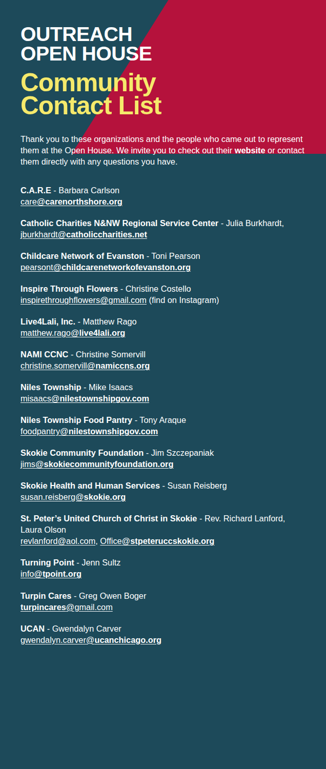OutreachOpen House
CommunityContact List
Thank you to these organizations and the people who came out to represent them at the Open House. We invite you to check out their website or contact them directly with any questions you have.
C.A.R.E - Barbara Carlson
care@carenorthshore.org
Catholic Charities N&NW Regional Service Center - Julia Burkhardt, jburkhardt@catholiccharities.net
Childcare Network of Evanston - Toni Pearson
pearsont@childcarenetworkofevanston.org
Inspire Through Flowers - Christine Costello
inspirethroughflowers@gmail.com (find on Instagram)
Live4Lali, Inc. - Matthew Rago
matthew.rago@live4lali.org
NAMI CCNC - Christine Somervill
christine.somervill@namiccns.org
Niles Township - Mike Isaacs
misaacs@nilestownshipgov.com
Niles Township Food Pantry - Tony Araque
foodpantry@nilestownshipgov.com
Skokie Community Foundation - Jim Szczepaniak
jims@skokiecommunityfoundation.org
Skokie Health and Human Services - Susan Reisberg
susan.reisberg@skokie.org
St. Peter’s United Church of Christ in Skokie - Rev. Richard Lanford, Laura Olson
revlanford@aol.com, Office@stpeteruccskokie.org
Turning Point - Jenn Sultz
info@tpoint.org
Turpin Cares - Greg Owen Boger
turpincares@gmail.com
UCAN - Gwendalyn Carver
gwendalyn.carver@ucanchicago.org